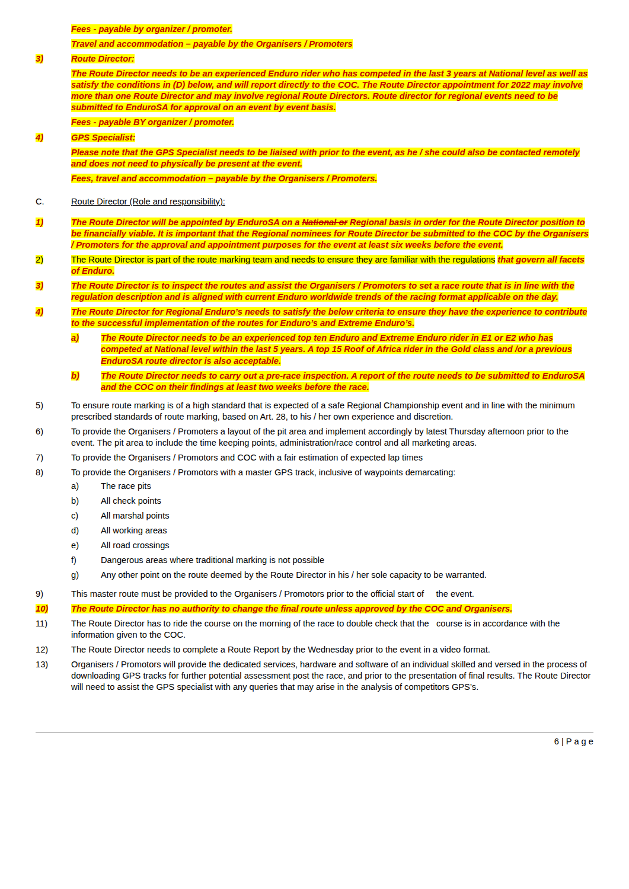| | Fees - payable by organizer / promoter. |
| | Travel and accommodation – payable by the Organisers / Promoters |
| 3) | Route Director: |
| | The Route Director needs to be an experienced Enduro rider who has competed in the last 3 years at National level as well as satisfy the conditions in (D) below, and will report directly to the COC. The Route Director appointment for 2022 may involve more than one Route Director and may involve regional Route Directors. Route director for regional events need to be submitted to EnduroSA for approval on an event by event basis. |
| | Fees - payable BY organizer / promoter. |
| 4) | GPS Specialist: |
| | Please note that the GPS Specialist needs to be liaised with prior to the event, as he / she could also be contacted remotely and does not need to physically be present at the event. |
| | Fees, travel and accommodation – payable by the Organisers / Promoters. |
| C. | Route Director (Role and responsibility): |
| 1) | The Route Director will be appointed by EnduroSA on a National or Regional basis in order for the Route Director position to be financially viable. It is important that the Regional nominees for Route Director be submitted to the COC by the Organisers / Promoters for the approval and appointment purposes for the event at least six weeks before the event. |
| 2) | The Route Director is part of the route marking team and needs to ensure they are familiar with the regulations that govern all facets of Enduro. |
| 3) | The Route Director is to inspect the routes and assist the Organisers / Promoters to set a race route that is in line with the regulation description and is aligned with current Enduro worldwide trends of the racing format applicable on the day. |
| 4) | The Route Director for Regional Enduro’s needs to satisfy the below criteria to ensure they have the experience to contribute to the successful implementation of the routes for Enduro’s and Extreme Enduro’s. / a) / The Route Director needs to be an experienced top ten Enduro and Extreme Enduro rider in E1 or E2 who has competed at National level within the last 5 years. A top 15 Roof of Africa rider in the Gold class and /or a previous EnduroSA route director is also acceptable. / / b) / The Route Director needs to carry out a pre-race inspection. A report of the route needs to be submitted to EnduroSA and the COC on their findings at least two weeks before the race. / |
| 5) | To ensure route marking is of a high standard that is expected of a safe Regional Championship event and in line with the minimum prescribed standards of route marking, based on Art. 28, to his / her own experience and discretion. |
| 6) | To provide the Organisers / Promoters a layout of the pit area and implement accordingly by latest Thursday afternoon prior to the event. The pit area to include the time keeping points, administration/race control and all marketing areas. |
| 7) | To provide the Organisers / Promotors and COC with a fair estimation of expected lap times |
| 8) | To provide the Organisers / Promotors with a master GPS track, inclusive of waypoints demarcating: / a) / The race pits / / b) / All check points / / c) / All marshal points / / d) / All working areas / / e) / All road crossings / / f) / Dangerous areas where traditional marking is not possible / / g) / Any other point on the route deemed by the Route Director in his / her sole capacity to be warranted. / |
| 9) | This master route must be provided to the Organisers / Promotors prior to the official start of the event. |
| 10) | The Route Director has no authority to change the final route unless approved by the COC and Organisers. |
| 11) | The Route Director has to ride the course on the morning of the race to double check that the course is in accordance with the information given to the COC. |
| 12) | The Route Director needs to complete a Route Report by the Wednesday prior to the event in a video format. |
| 13) | Organisers / Promotors will provide the dedicated services, hardware and software of an individual skilled and versed in the process of downloading GPS tracks for further potential assessment post the race, and prior to the presentation of final results. The Route Director will need to assist the GPS specialist with any queries that may arise in the analysis of competitors GPS’s. |
6 | P a g e